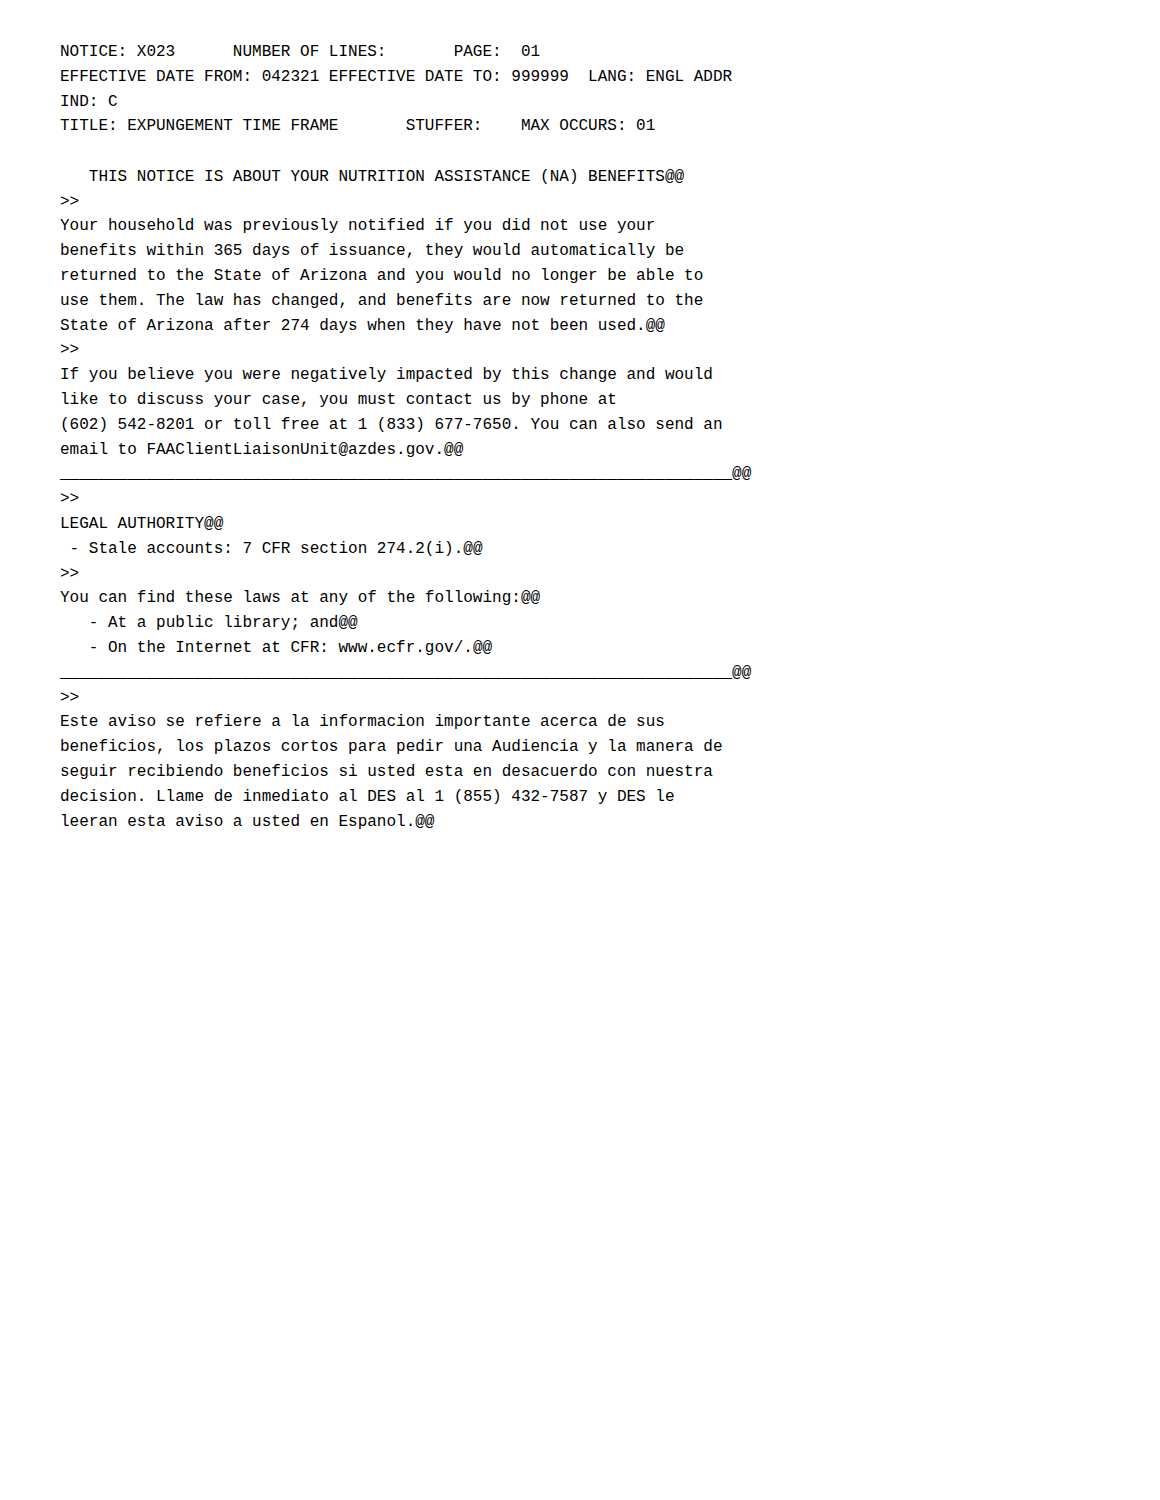NOTICE: X023      NUMBER OF LINES:       PAGE:  01
EFFECTIVE DATE FROM: 042321 EFFECTIVE DATE TO: 999999  LANG: ENGL ADDR
IND: C
TITLE: EXPUNGEMENT TIME FRAME       STUFFER:    MAX OCCURS: 01
   THIS NOTICE IS ABOUT YOUR NUTRITION ASSISTANCE (NA) BENEFITS@@
>>
Your household was previously notified if you did not use your
benefits within 365 days of issuance, they would automatically be
returned to the State of Arizona and you would no longer be able to
use them. The law has changed, and benefits are now returned to the
State of Arizona after 274 days when they have not been used.@@
>>
If you believe you were negatively impacted by this change and would
like to discuss your case, you must contact us by phone at
(602) 542-8201 or toll free at 1 (833) 677-7650. You can also send an
email to FAAClientLiaisonUnit@azdes.gov.@@
______________________________________________________________________@@
>>
LEGAL AUTHORITY@@
 - Stale accounts: 7 CFR section 274.2(i).@@
>>
You can find these laws at any of the following:@@
   - At a public library; and@@
   - On the Internet at CFR: www.ecfr.gov/.@@
______________________________________________________________________@@
>>
Este aviso se refiere a la informacion importante acerca de sus
beneficios, los plazos cortos para pedir una Audiencia y la manera de
seguir recibiendo beneficios si usted esta en desacuerdo con nuestra
decision. Llame de inmediato al DES al 1 (855) 432-7587 y DES le
leeran esta aviso a usted en Espanol.@@